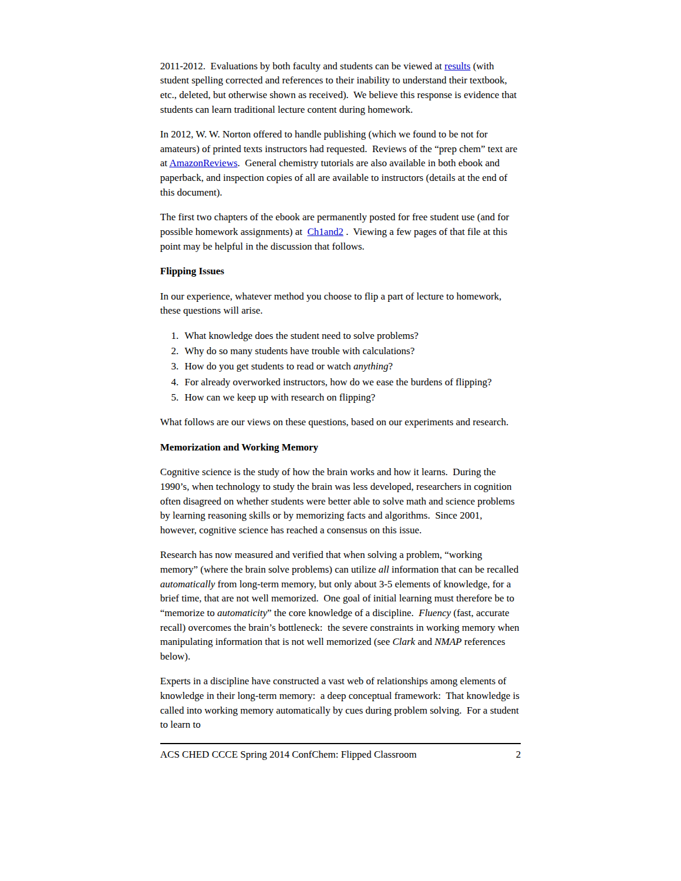2011-2012. Evaluations by both faculty and students can be viewed at results (with student spelling corrected and references to their inability to understand their textbook, etc., deleted, but otherwise shown as received). We believe this response is evidence that students can learn traditional lecture content during homework.
In 2012, W. W. Norton offered to handle publishing (which we found to be not for amateurs) of printed texts instructors had requested. Reviews of the “prep chem” text are at AmazonReviews. General chemistry tutorials are also available in both ebook and paperback, and inspection copies of all are available to instructors (details at the end of this document).
The first two chapters of the ebook are permanently posted for free student use (and for possible homework assignments) at Ch1and2 . Viewing a few pages of that file at this point may be helpful in the discussion that follows.
Flipping Issues
In our experience, whatever method you choose to flip a part of lecture to homework, these questions will arise.
What knowledge does the student need to solve problems?
Why do so many students have trouble with calculations?
How do you get students to read or watch anything?
For already overworked instructors, how do we ease the burdens of flipping?
How can we keep up with research on flipping?
What follows are our views on these questions, based on our experiments and research.
Memorization and Working Memory
Cognitive science is the study of how the brain works and how it learns. During the 1990’s, when technology to study the brain was less developed, researchers in cognition often disagreed on whether students were better able to solve math and science problems by learning reasoning skills or by memorizing facts and algorithms. Since 2001, however, cognitive science has reached a consensus on this issue.
Research has now measured and verified that when solving a problem, “working memory” (where the brain solve problems) can utilize all information that can be recalled automatically from long-term memory, but only about 3-5 elements of knowledge, for a brief time, that are not well memorized. One goal of initial learning must therefore be to “memorize to automaticity” the core knowledge of a discipline. Fluency (fast, accurate recall) overcomes the brain’s bottleneck: the severe constraints in working memory when manipulating information that is not well memorized (see Clark and NMAP references below).
Experts in a discipline have constructed a vast web of relationships among elements of knowledge in their long-term memory: a deep conceptual framework: That knowledge is called into working memory automatically by cues during problem solving. For a student to learn to
ACS CHED CCCE Spring 2014 ConfChem: Flipped Classroom 2